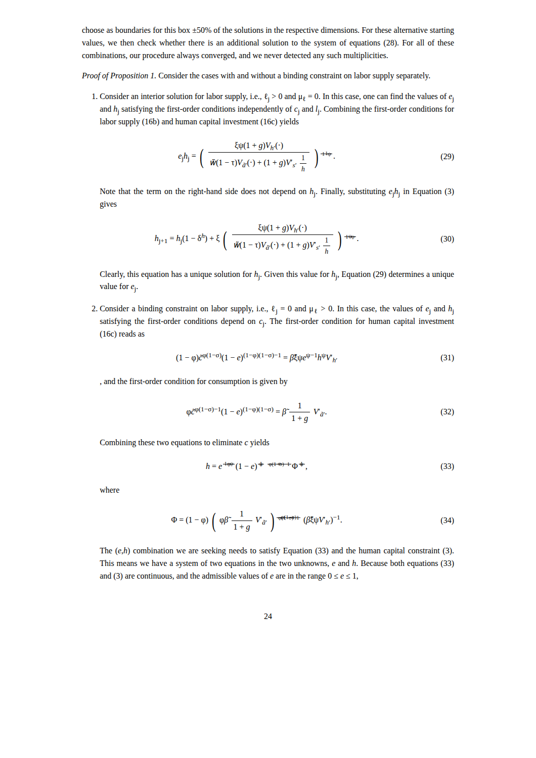choose as boundaries for this box ±50% of the solutions in the respective dimensions. For these alternative starting values, we then check whether there is an additional solution to the system of equations (28). For all of these combinations, our procedure always converged, and we never detected any such multiplicities.
Proof of Proposition 1. Consider the cases with and without a binding constraint on labor supply separately.
Consider an interior solution for labor supply, i.e., ℓj > 0 and μℓ = 0. In this case, one can find the values of ej and hj satisfying the first-order conditions independently of cj and lj. Combining the first-order conditions for labor supply (16b) and human capital investment (16c) yields
ejhj = ( ξψ(1 + g)Vh′(·) 𝑤̃(1 − τ)Vã′(·) + (1 + g)V′s′ 1 h )11−ψ.
(29)
Note that the term on the right-hand side does not depend on hj. Finally, substituting ejhj in Equation (3) gives
hj+1 = hj(1 − δh) + ξ ( ξψ(1 + g)Vh′(·) 𝑤̃(1 − τ)Vã′(·) + (1 + g)V′s′ 1 h )ψ 1−ψ.
(30)
Clearly, this equation has a unique solution for hj. Given this value for hj, Equation (29) determines a unique value for ej.
Consider a binding constraint on labor supply, i.e., ℓj = 0 and μℓ > 0. In this case, the values of ej and hj satisfying the first-order conditions depend on cj. The first-order condition for human capital investment (16c) reads as
(1 − φ)c̃φ(1−σ)(1 − e)(1−φ)(1−σ)−1 = β̃ξψeψ−1hψV′h′
(31)
, and the first-order condition for consumption is given by
φc̃φ(1−σ)−1(1 − e)(1−φ)(1−σ) = β̃ 1 1 + g V′ã′.
(32)
Combining these two equations to eliminate c yields
h = e1−ψ ψ(1 − e)1 ψ σφ(1−σ)−1Φ1 ψ,
(33)
where
Φ = (1 − φ) ( φβ̃ 1 1 + g V′ã′ )φ(1−σ) φ(1−σ)−1 (β̃ξψV′h′)−1.
(34)
The (e,h) combination we are seeking needs to satisfy Equation (33) and the human capital constraint (3). This means we have a system of two equations in the two unknowns, e and h. Because both equations (33) and (3) are continuous, and the admissible values of e are in the range 0 ≤ e ≤ 1,
24